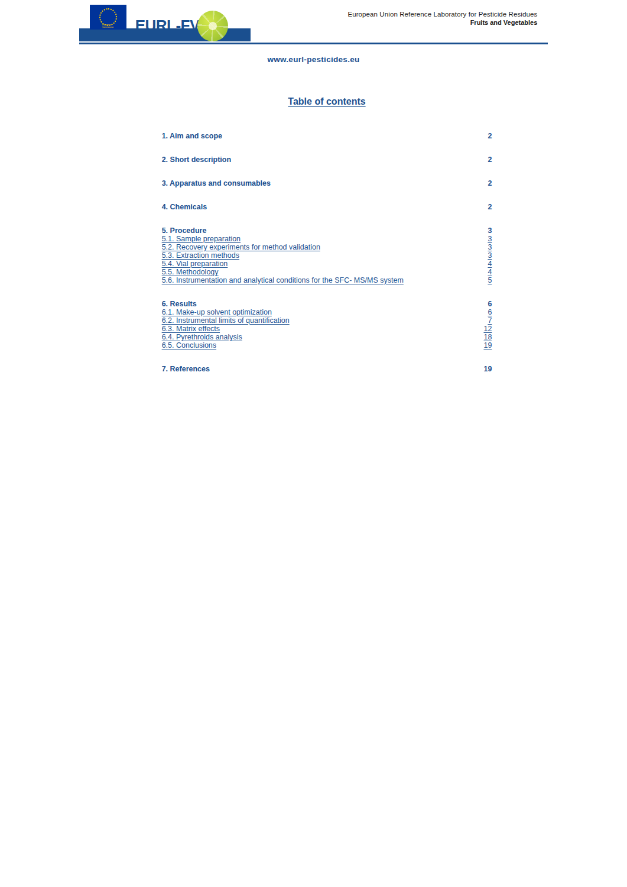European
Commission
EURL-FV
European Union Reference Laboratory for Pesticide Residues
Fruits and Vegetables
www.eurl-pesticides.eu
Table of contents
1. Aim and scope 2
2. Short description 2
3. Apparatus and consumables 2
4. Chemicals 2
5. Procedure 3
5.1. Sample preparation 3
5.2. Recovery experiments for method validation 3
5.3. Extraction methods 3
5.4. Vial preparation 4
5.5. Methodology 4
5.6. Instrumentation and analytical conditions for the SFC- MS/MS system 5
6. Results 6
6.1. Make-up solvent optimization 6
6.2. Instrumental limits of quantification 7
6.3. Matrix effects 12
6.4. Pyrethroids analysis 18
6.5. Conclusions 19
7. References 19